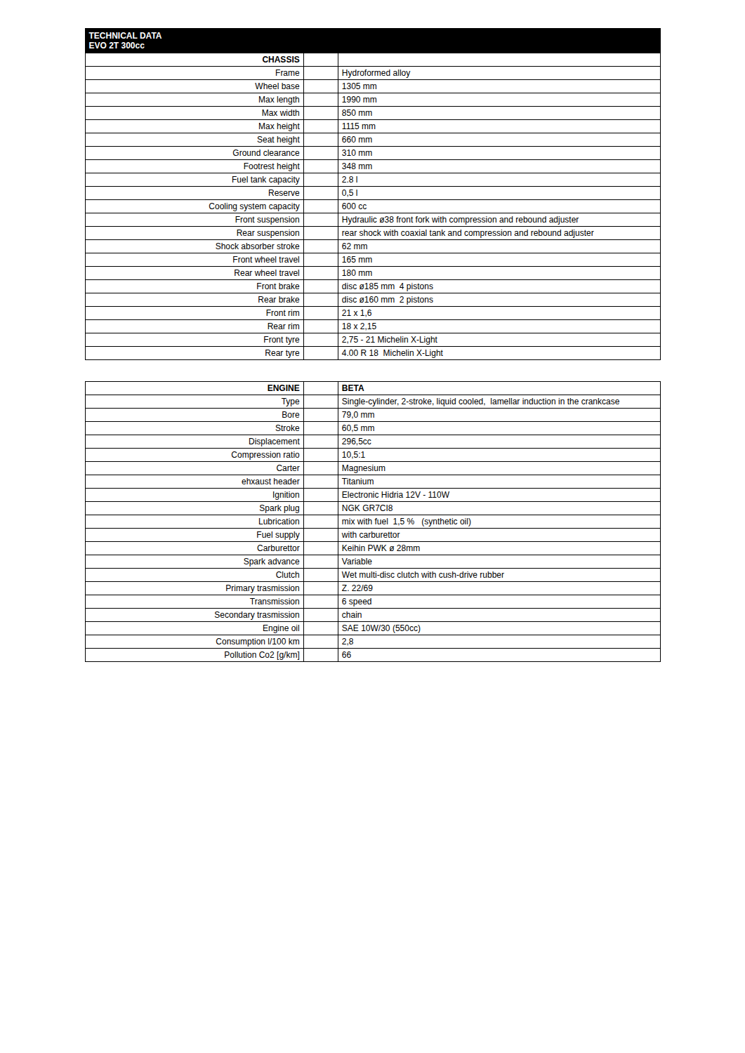| TECHNICAL DATA EVO 2T 300cc |
| CHASSIS | | |
| Frame | | Hydroformed alloy |
| Wheel base | | 1305 mm |
| Max length | | 1990 mm |
| Max width | | 850 mm |
| Max height | | 1115 mm |
| Seat height | | 660 mm |
| Ground clearance | | 310 mm |
| Footrest height | | 348 mm |
| Fuel tank capacity | | 2.8 l |
| Reserve | | 0,5 l |
| Cooling system capacity | | 600 cc |
| Front suspension | | Hydraulic ø38 front fork with compression and rebound adjuster |
| Rear suspension | | rear shock with coaxial tank and compression and rebound adjuster |
| Shock absorber stroke | | 62 mm |
| Front wheel travel | | 165 mm |
| Rear wheel travel | | 180 mm |
| Front brake | | disc ø185 mm 4 pistons |
| Rear brake | | disc ø160 mm 2 pistons |
| Front rim | | 21 x 1,6 |
| Rear rim | | 18 x 2,15 |
| Front tyre | | 2,75 - 21 Michelin X-Light |
| Rear tyre | | 4.00 R 18 Michelin X-Light |
| ENGINE | | BETA |
| Type | | Single-cylinder, 2-stroke, liquid cooled, lamellar induction in the crankcase |
| Bore | | 79,0 mm |
| Stroke | | 60,5 mm |
| Displacement | | 296,5cc |
| Compression ratio | | 10,5:1 |
| Carter | | Magnesium |
| ehxaust header | | Titanium |
| Ignition | | Electronic Hidria 12V - 110W |
| Spark plug | | NGK GR7CI8 |
| Lubrication | | mix with fuel 1,5 % (synthetic oil) |
| Fuel supply | | with carburettor |
| Carburettor | | Keihin PWK ø 28mm |
| Spark advance | | Variable |
| Clutch | | Wet multi-disc clutch with cush-drive rubber |
| Primary trasmission | | Z. 22/69 |
| Transmission | | 6 speed |
| Secondary trasmission | | chain |
| Engine oil | | SAE 10W/30 (550cc) |
| Consumption l/100 km | | 2,8 |
| Pollution Co2 [g/km] | | 66 |